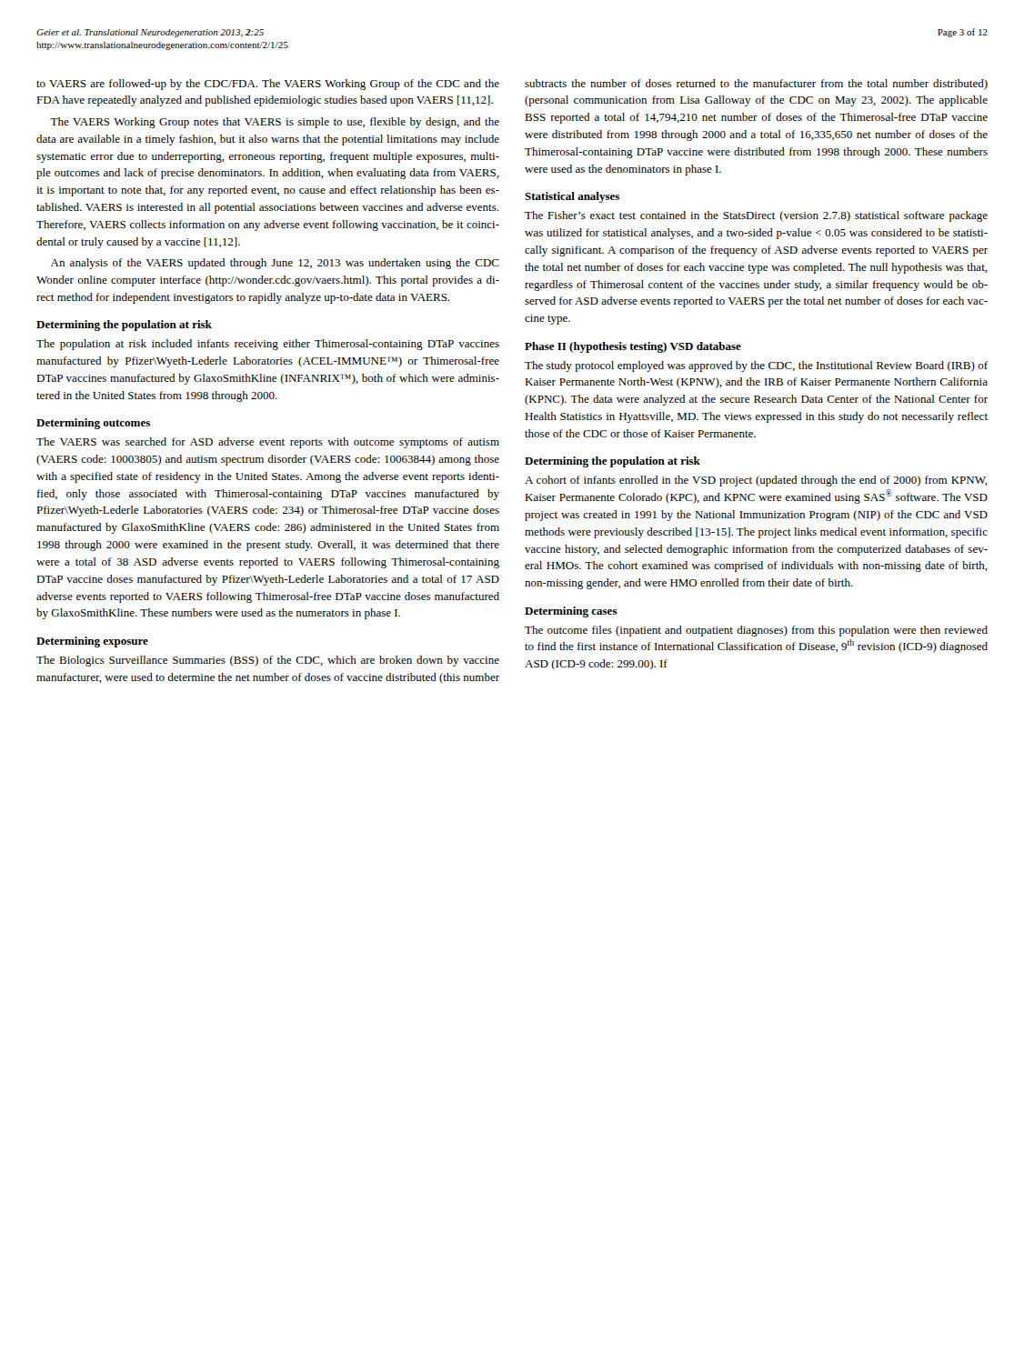Geier et al. Translational Neurodegeneration 2013, 2:25
http://www.translationalneurodegeneration.com/content/2/1/25
Page 3 of 12
to VAERS are followed-up by the CDC/FDA. The VAERS Working Group of the CDC and the FDA have repeatedly analyzed and published epidemiologic studies based upon VAERS [11,12].
The VAERS Working Group notes that VAERS is simple to use, flexible by design, and the data are available in a timely fashion, but it also warns that the potential limitations may include systematic error due to underreporting, erroneous reporting, frequent multiple exposures, multiple outcomes and lack of precise denominators. In addition, when evaluating data from VAERS, it is important to note that, for any reported event, no cause and effect relationship has been established. VAERS is interested in all potential associations between vaccines and adverse events. Therefore, VAERS collects information on any adverse event following vaccination, be it coincidental or truly caused by a vaccine [11,12].
An analysis of the VAERS updated through June 12, 2013 was undertaken using the CDC Wonder online computer interface (http://wonder.cdc.gov/vaers.html). This portal provides a direct method for independent investigators to rapidly analyze up-to-date data in VAERS.
Determining the population at risk
The population at risk included infants receiving either Thimerosal-containing DTaP vaccines manufactured by Pfizer\Wyeth-Lederle Laboratories (ACEL-IMMUNE™) or Thimerosal-free DTaP vaccines manufactured by GlaxoSmithKline (INFANRIX™), both of which were administered in the United States from 1998 through 2000.
Determining outcomes
The VAERS was searched for ASD adverse event reports with outcome symptoms of autism (VAERS code: 10003805) and autism spectrum disorder (VAERS code: 10063844) among those with a specified state of residency in the United States. Among the adverse event reports identified, only those associated with Thimerosal-containing DTaP vaccines manufactured by Pfizer\Wyeth-Lederle Laboratories (VAERS code: 234) or Thimerosal-free DTaP vaccine doses manufactured by GlaxoSmithKline (VAERS code: 286) administered in the United States from 1998 through 2000 were examined in the present study. Overall, it was determined that there were a total of 38 ASD adverse events reported to VAERS following Thimerosal-containing DTaP vaccine doses manufactured by Pfizer\Wyeth-Lederle Laboratories and a total of 17 ASD adverse events reported to VAERS following Thimerosal-free DTaP vaccine doses manufactured by GlaxoSmithKline. These numbers were used as the numerators in phase I.
Determining exposure
The Biologics Surveillance Summaries (BSS) of the CDC, which are broken down by vaccine manufacturer, were used to determine the net number of doses of vaccine distributed (this number subtracts the number of doses returned to the manufacturer from the total number distributed) (personal communication from Lisa Galloway of the CDC on May 23, 2002). The applicable BSS reported a total of 14,794,210 net number of doses of the Thimerosal-free DTaP vaccine were distributed from 1998 through 2000 and a total of 16,335,650 net number of doses of the Thimerosal-containing DTaP vaccine were distributed from 1998 through 2000. These numbers were used as the denominators in phase I.
Statistical analyses
The Fisher’s exact test contained in the StatsDirect (version 2.7.8) statistical software package was utilized for statistical analyses, and a two-sided p-value < 0.05 was considered to be statistically significant. A comparison of the frequency of ASD adverse events reported to VAERS per the total net number of doses for each vaccine type was completed. The null hypothesis was that, regardless of Thimerosal content of the vaccines under study, a similar frequency would be observed for ASD adverse events reported to VAERS per the total net number of doses for each vaccine type.
Phase II (hypothesis testing) VSD database
The study protocol employed was approved by the CDC, the Institutional Review Board (IRB) of Kaiser Permanente North-West (KPNW), and the IRB of Kaiser Permanente Northern California (KPNC). The data were analyzed at the secure Research Data Center of the National Center for Health Statistics in Hyattsville, MD. The views expressed in this study do not necessarily reflect those of the CDC or those of Kaiser Permanente.
Determining the population at risk
A cohort of infants enrolled in the VSD project (updated through the end of 2000) from KPNW, Kaiser Permanente Colorado (KPC), and KPNC were examined using SAS® software. The VSD project was created in 1991 by the National Immunization Program (NIP) of the CDC and VSD methods were previously described [13-15]. The project links medical event information, specific vaccine history, and selected demographic information from the computerized databases of several HMOs. The cohort examined was comprised of individuals with non-missing date of birth, non-missing gender, and were HMO enrolled from their date of birth.
Determining cases
The outcome files (inpatient and outpatient diagnoses) from this population were then reviewed to find the first instance of International Classification of Disease, 9th revision (ICD-9) diagnosed ASD (ICD-9 code: 299.00). If